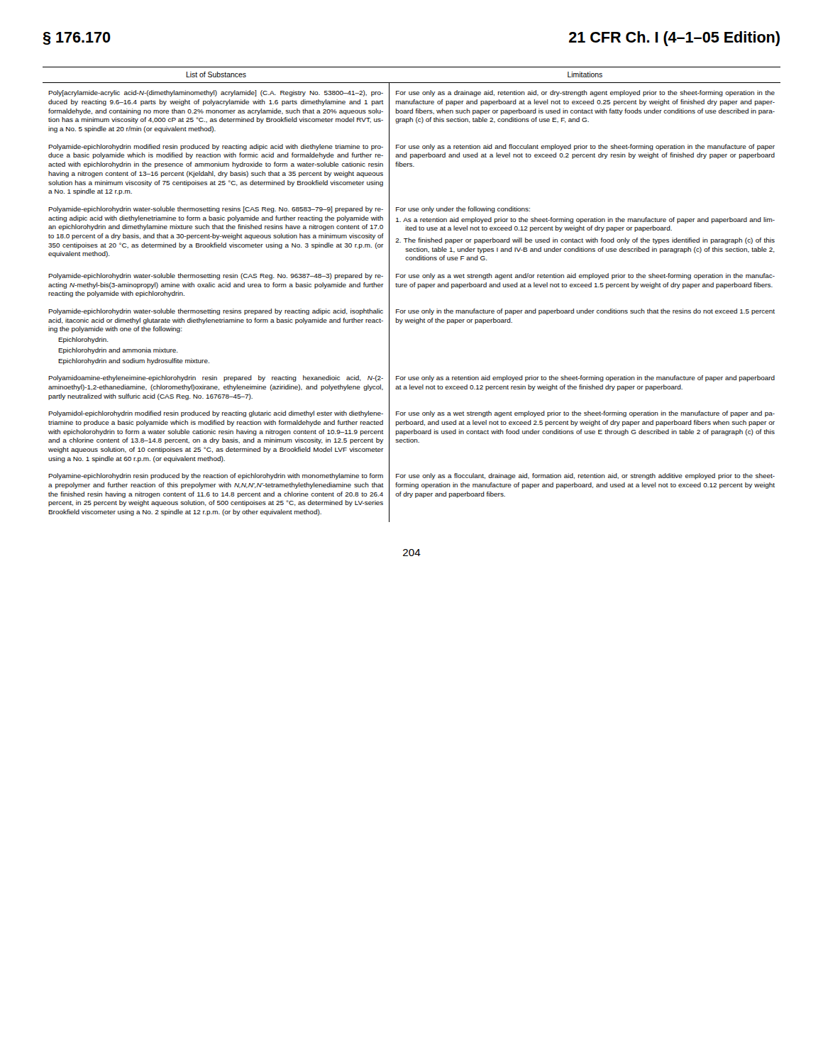§ 176.170 21 CFR Ch. I (4–1–05 Edition)
| List of Substances | Limitations |
| --- | --- |
| Poly[acrylamide-acrylic acid- N -(dimethylaminomethyl) acrylamide] (C.A. Registry No. 53800–41–2), produced by reacting 9.6–16.4 parts by weight of polyacrylamide with 1.6 parts dimethylamine and 1 part formaldehyde, and containing no more than 0.2% monomer as acrylamide, such that a 20% aqueous solution has a minimum viscosity of 4,000 cP at 25 °C., as determined by Brookfield viscometer model RVT, using a No. 5 spindle at 20 r/min (or equivalent method). | For use only as a drainage aid, retention aid, or dry-strength agent employed prior to the sheet-forming operation in the manufacture of paper and paperboard at a level not to exceed 0.25 percent by weight of finished dry paper and paperboard fibers, when such paper or paperboard is used in contact with fatty foods under conditions of use described in paragraph (c) of this section, table 2, conditions of use E, F, and G. |
| Polyamide-epichlorohydrin modified resin produced by reacting adipic acid with diethylene triamine to produce a basic polyamide which is modified by reaction with formic acid and formaldehyde and further reacted with epichlorohydrin in the presence of ammonium hydroxide to form a water-soluble cationic resin having a nitrogen content of 13–16 percent (Kjeldahl, dry basis) such that a 35 percent by weight aqueous solution has a minimum viscosity of 75 centipoises at 25 °C, as determined by Brookfield viscometer using a No. 1 spindle at 12 r.p.m. | For use only as a retention aid and flocculant employed prior to the sheet-forming operation in the manufacture of paper and paperboard and used at a level not to exceed 0.2 percent dry resin by weight of finished dry paper or paperboard fibers. |
| Polyamide-epichlorohydrin water-soluble thermosetting resins [CAS Reg. No. 68583–79–9] prepared by reacting adipic acid with diethylenetriamine to form a basic polyamide and further reacting the polyamide with an epichlorohydrin and dimethylamine mixture such that the finished resins have a nitrogen content of 17.0 to 18.0 percent of a dry basis, and that a 30-percent-by-weight aqueous solution has a minimum viscosity of 350 centipoises at 20 °C, as determined by a Brookfield viscometer using a No. 3 spindle at 30 r.p.m. (or equivalent method). | For use only under the following conditions: 1. As a retention aid employed prior to the sheet-forming operation in the manufacture of paper and paperboard and limited to use at a level not to exceed 0.12 percent by weight of dry paper or paperboard. 2. The finished paper or paperboard will be used in contact with food only of the types identified in paragraph (c) of this section, table 1, under types I and IV-B and under conditions of use described in paragraph (c) of this section, table 2, conditions of use F and G. |
| Polyamide-epichlorohydrin water-soluble thermosetting resin (CAS Reg. No. 96387–48–3) prepared by reacting N -methyl-bis(3-aminopropyl) amine with oxalic acid and urea to form a basic polyamide and further reacting the polyamide with epichlorohydrin. | For use only as a wet strength agent and/or retention aid employed prior to the sheet-forming operation in the manufacture of paper and paperboard and used at a level not to exceed 1.5 percent by weight of dry paper and paperboard fibers. |
| Polyamide-epichlorohydrin water-soluble thermosetting resins prepared by reacting adipic acid, isophthalic acid, itaconic acid or dimethyl glutarate with diethylenetriamine to form a basic polyamide and further reacting the polyamide with one of the following: Epichlorohydrin. Epichlorohydrin and ammonia mixture. Epichlorohydrin and sodium hydrosulfite mixture. | For use only in the manufacture of paper and paperboard under conditions such that the resins do not exceed 1.5 percent by weight of the paper or paperboard. |
| Polyamidoamine-ethyleneimine-epichlorohydrin resin prepared by reacting hexanedioic acid, N -(2-aminoethyl)-1,2-ethanediamine, (chloromethyl)oxirane, ethyleneimine (aziridine), and polyethylene glycol, partly neutralized with sulfuric acid (CAS Reg. No. 167678–45–7). | For use only as a retention aid employed prior to the sheet-forming operation in the manufacture of paper and paperboard at a level not to exceed 0.12 percent resin by weight of the finished dry paper or paperboard. |
| Polyamidol-epichlorohydrin modified resin produced by reacting glutaric acid dimethyl ester with diethylene-triamine to produce a basic polyamide which is modified by reaction with formaldehyde and further reacted with epicholorohydrin to form a water soluble cationic resin having a nitrogen content of 10.9–11.9 percent and a chlorine content of 13.8–14.8 percent, on a dry basis, and a minimum viscosity, in 12.5 percent by weight aqueous solution, of 10 centipoises at 25 °C, as determined by a Brookfield Model LVF viscometer using a No. 1 spindle at 60 r.p.m. (or equivalent method). | For use only as a wet strength agent employed prior to the sheet-forming operation in the manufacture of paper and paperboard, and used at a level not to exceed 2.5 percent by weight of dry paper and paperboard fibers when such paper or paperboard is used in contact with food under conditions of use E through G described in table 2 of paragraph (c) of this section. |
| Polyamine-epichlorohydrin resin produced by the reaction of epichlorohydrin with monomethylamine to form a prepolymer and further reaction of this prepolymer with N,N,N′,N′ -tetramethylethylenediamine such that the finished resin having a nitrogen content of 11.6 to 14.8 percent and a chlorine content of 20.8 to 26.4 percent, in 25 percent by weight aqueous solution, of 500 centipoises at 25 °C, as determined by LV-series Brookfield viscometer using a No. 2 spindle at 12 r.p.m. (or by other equivalent method). | For use only as a flocculant, drainage aid, formation aid, retention aid, or strength additive employed prior to the sheet-forming operation in the manufacture of paper and paperboard, and used at a level not to exceed 0.12 percent by weight of dry paper and paperboard fibers. |
204